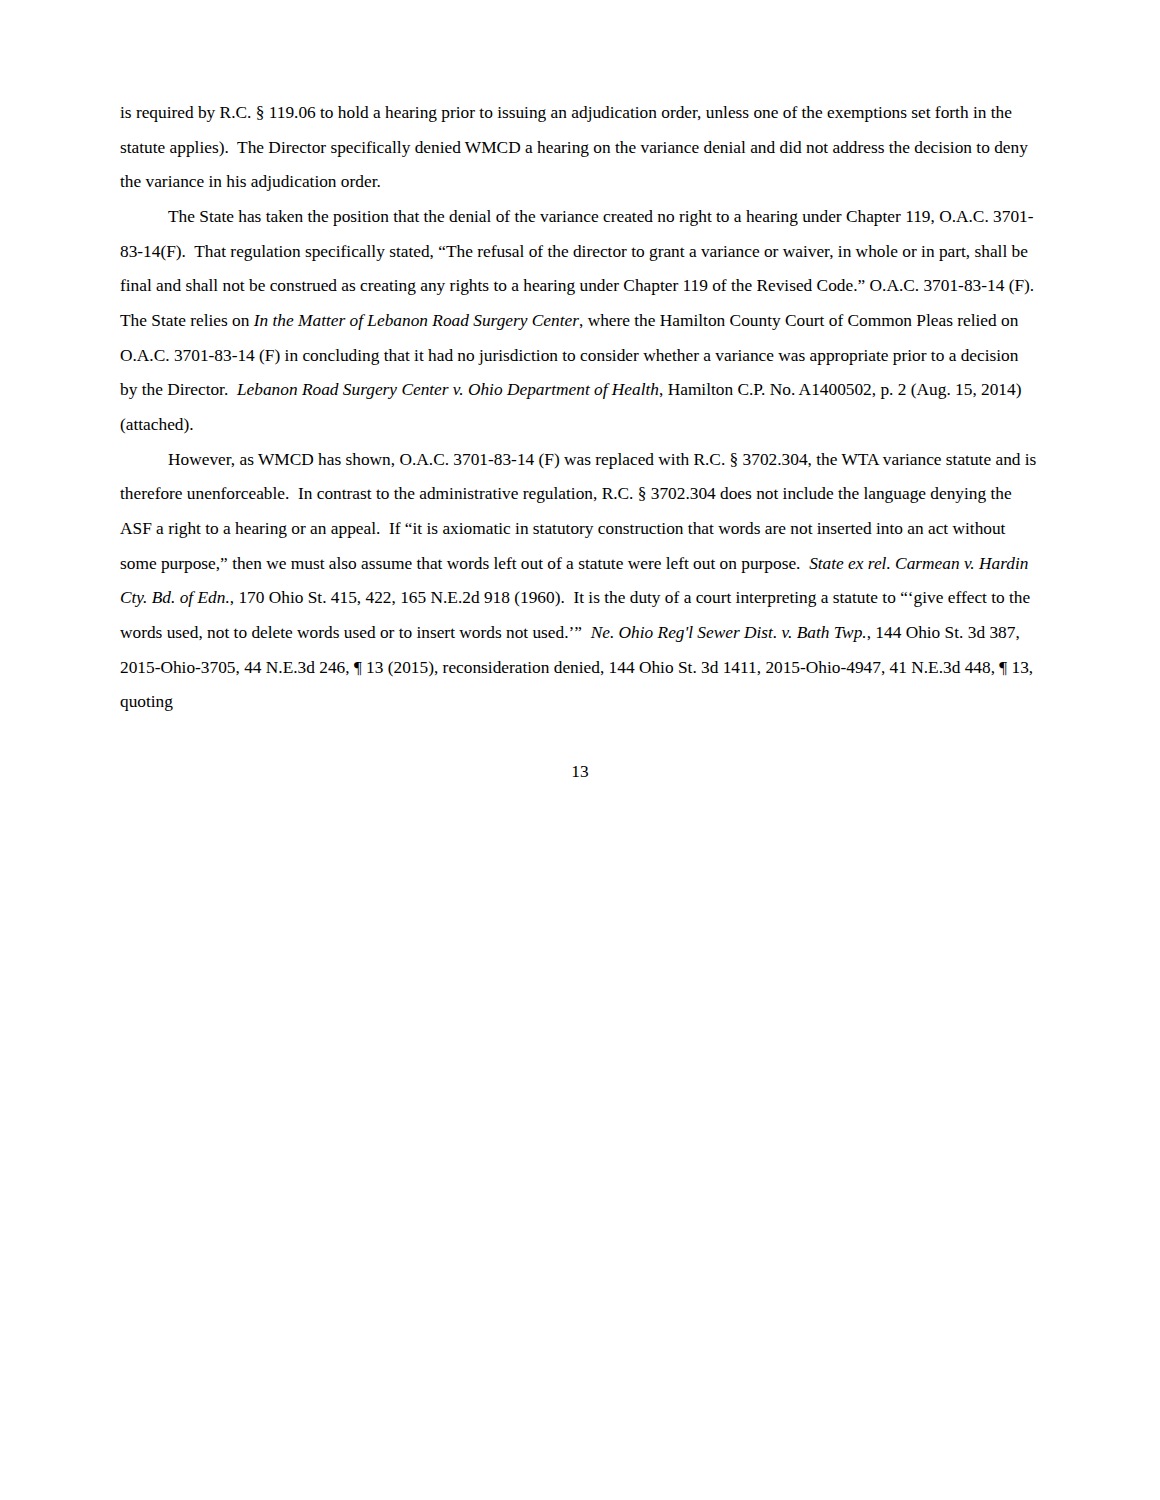is required by R.C. § 119.06 to hold a hearing prior to issuing an adjudication order, unless one of the exemptions set forth in the statute applies). The Director specifically denied WMCD a hearing on the variance denial and did not address the decision to deny the variance in his adjudication order.
The State has taken the position that the denial of the variance created no right to a hearing under Chapter 119, O.A.C. 3701-83-14(F). That regulation specifically stated, “The refusal of the director to grant a variance or waiver, in whole or in part, shall be final and shall not be construed as creating any rights to a hearing under Chapter 119 of the Revised Code.” O.A.C. 3701-83-14 (F). The State relies on In the Matter of Lebanon Road Surgery Center, where the Hamilton County Court of Common Pleas relied on O.A.C. 3701-83-14 (F) in concluding that it had no jurisdiction to consider whether a variance was appropriate prior to a decision by the Director. Lebanon Road Surgery Center v. Ohio Department of Health, Hamilton C.P. No. A1400502, p. 2 (Aug. 15, 2014) (attached).
However, as WMCD has shown, O.A.C. 3701-83-14 (F) was replaced with R.C. § 3702.304, the WTA variance statute and is therefore unenforceable. In contrast to the administrative regulation, R.C. § 3702.304 does not include the language denying the ASF a right to a hearing or an appeal. If “it is axiomatic in statutory construction that words are not inserted into an act without some purpose,” then we must also assume that words left out of a statute were left out on purpose. State ex rel. Carmean v. Hardin Cty. Bd. of Edn., 170 Ohio St. 415, 422, 165 N.E.2d 918 (1960). It is the duty of a court interpreting a statute to “‘give effect to the words used, not to delete words used or to insert words not used.’” Ne. Ohio Reg'l Sewer Dist. v. Bath Twp., 144 Ohio St. 3d 387, 2015-Ohio-3705, 44 N.E.3d 246, ¶ 13 (2015), reconsideration denied, 144 Ohio St. 3d 1411, 2015-Ohio-4947, 41 N.E.3d 448, ¶ 13, quoting
13